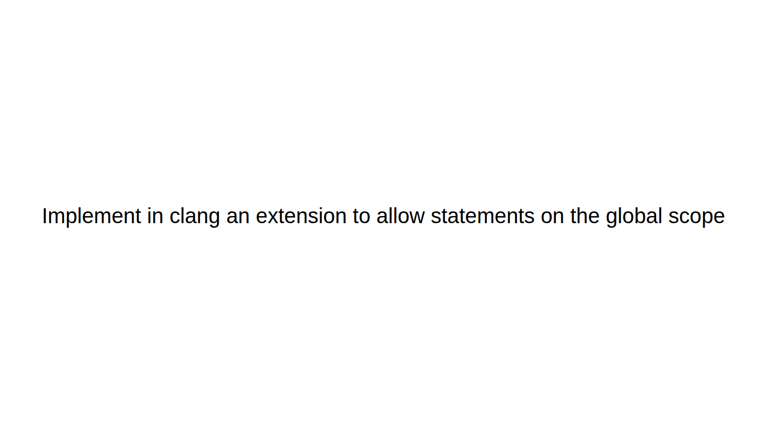Implement in clang an extension to allow statements on the global scope